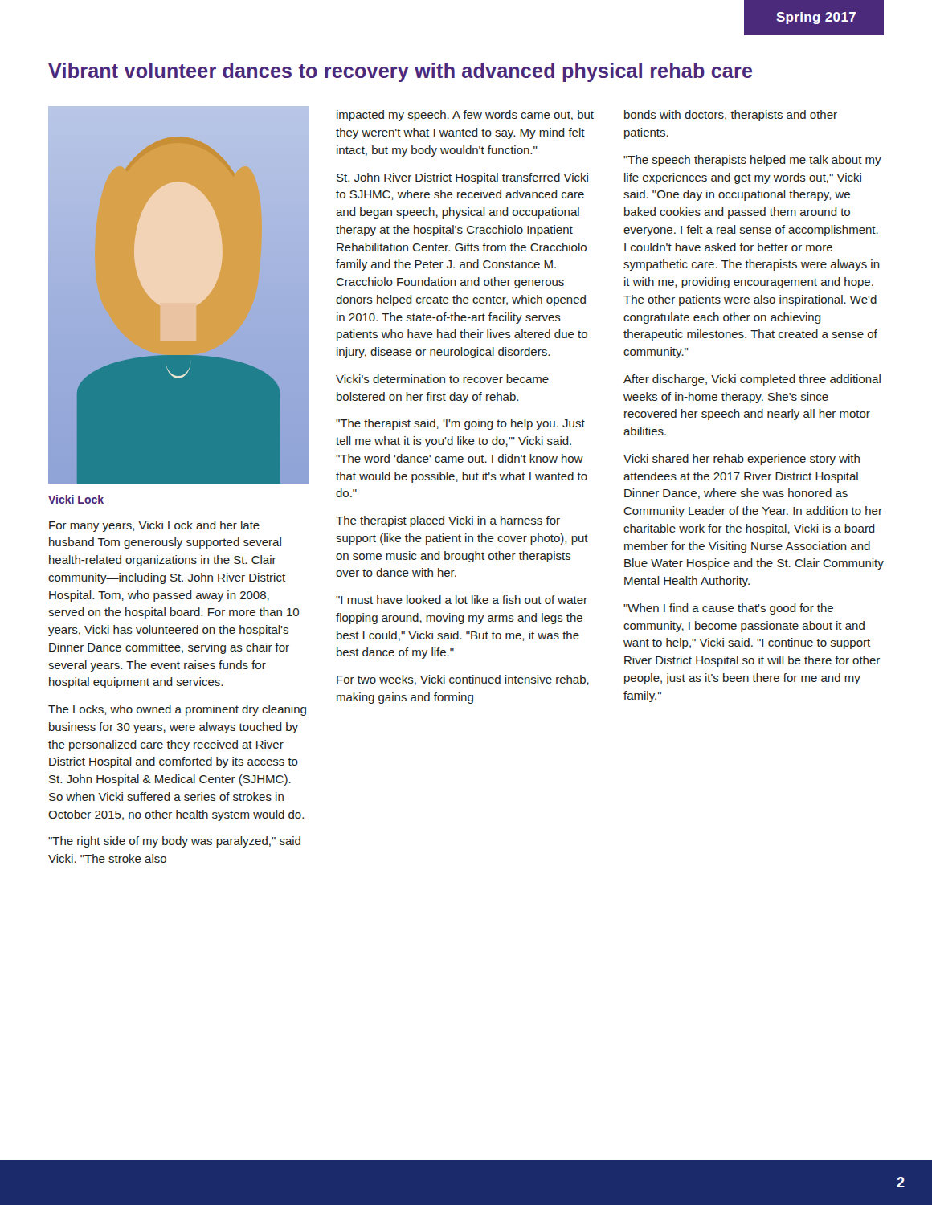Spring 2017
Vibrant volunteer dances to recovery with advanced physical rehab care
Vicki Lock
For many years, Vicki Lock and her late husband Tom generously supported several health-related organizations in the St. Clair community—including St. John River District Hospital. Tom, who passed away in 2008, served on the hospital board. For more than 10 years, Vicki has volunteered on the hospital's Dinner Dance committee, serving as chair for several years. The event raises funds for hospital equipment and services.
The Locks, who owned a prominent dry cleaning business for 30 years, were always touched by the personalized care they received at River District Hospital and comforted by its access to St. John Hospital & Medical Center (SJHMC). So when Vicki suffered a series of strokes in October 2015, no other health system would do.
"The right side of my body was paralyzed," said Vicki. "The stroke also
impacted my speech. A few words came out, but they weren't what I wanted to say. My mind felt intact, but my body wouldn't function."
St. John River District Hospital transferred Vicki to SJHMC, where she received advanced care and began speech, physical and occupational therapy at the hospital's Cracchiolo Inpatient Rehabilitation Center. Gifts from the Cracchiolo family and the Peter J. and Constance M. Cracchiolo Foundation and other generous donors helped create the center, which opened in 2010. The state-of-the-art facility serves patients who have had their lives altered due to injury, disease or neurological disorders.
Vicki's determination to recover became bolstered on her first day of rehab.
"The therapist said, 'I'm going to help you. Just tell me what it is you'd like to do,'" Vicki said. "The word 'dance' came out. I didn't know how that would be possible, but it's what I wanted to do."
The therapist placed Vicki in a harness for support (like the patient in the cover photo), put on some music and brought other therapists over to dance with her.
"I must have looked a lot like a fish out of water flopping around, moving my arms and legs the best I could," Vicki said. "But to me, it was the best dance of my life."
For two weeks, Vicki continued intensive rehab, making gains and forming
bonds with doctors, therapists and other patients.
"The speech therapists helped me talk about my life experiences and get my words out," Vicki said. "One day in occupational therapy, we baked cookies and passed them around to everyone. I felt a real sense of accomplishment. I couldn't have asked for better or more sympathetic care. The therapists were always in it with me, providing encouragement and hope. The other patients were also inspirational. We'd congratulate each other on achieving therapeutic milestones. That created a sense of community."
After discharge, Vicki completed three additional weeks of in-home therapy. She's since recovered her speech and nearly all her motor abilities.
Vicki shared her rehab experience story with attendees at the 2017 River District Hospital Dinner Dance, where she was honored as Community Leader of the Year. In addition to her charitable work for the hospital, Vicki is a board member for the Visiting Nurse Association and Blue Water Hospice and the St. Clair Community Mental Health Authority.
"When I find a cause that's good for the community, I become passionate about it and want to help," Vicki said. "I continue to support River District Hospital so it will be there for other people, just as it's been there for me and my family."
2